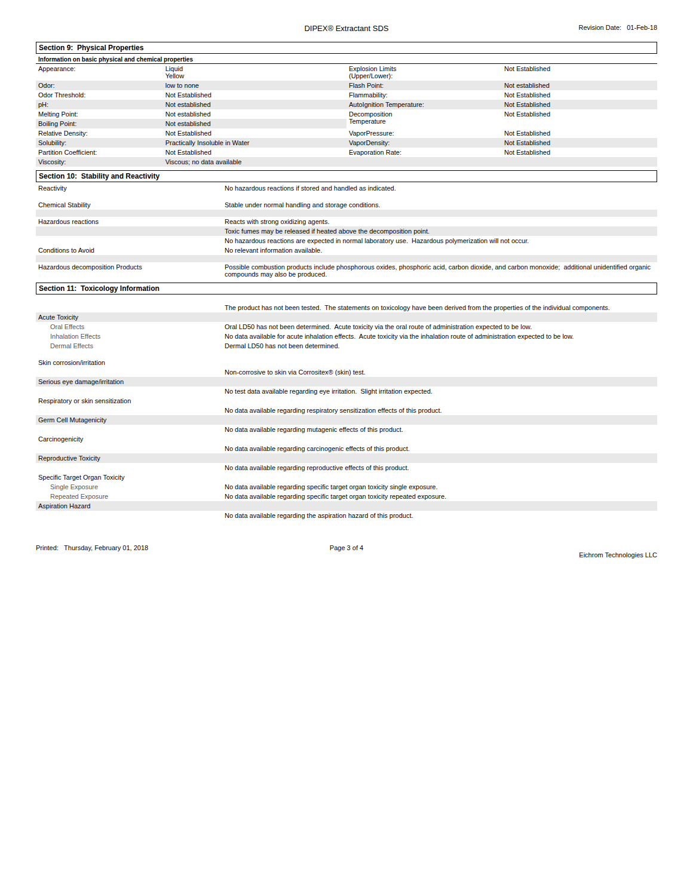DIPEX® Extractant SDS
Revision Date: 01-Feb-18
Section 9: Physical Properties
| Information on basic physical and chemical properties |
| Appearance: | Liquid Yellow | Explosion Limits (Upper/Lower): | Not Established |
| Odor: | low to none | Flash Point: | Not established |
| Odor Threshold: | Not Established | Flammability: | Not Established |
| pH: | Not established | AutoIgnition Temperature: | Not Established |
| Melting Point: | Not established | Decomposition Temperature | Not Established |
| Boiling Point: | Not established |
| Relative Density: | Not Established | VaporPressure: | Not Established |
| Solubility: | Practically Insoluble in Water | VaporDensity: | Not Established |
| Partition Coefficient: | Not Established | Evaporation Rate: | Not Established |
| Viscosity: | Viscous; no data available |
Section 10: Stability and Reactivity
| Reactivity | No hazardous reactions if stored and handled as indicated. |
| Chemical Stability | Stable under normal handling and storage conditions. |
| Hazardous reactions | Reacts with strong oxidizing agents. |
| | Toxic fumes may be released if heated above the decomposition point. |
| | No hazardous reactions are expected in normal laboratory use. Hazardous polymerization will not occur. |
| Conditions to Avoid | No relevant information available. |
| Hazardous decomposition Products | Possible combustion products include phosphorous oxides, phosphoric acid, carbon dioxide, and carbon monoxide; additional unidentified organic compounds may also be produced. |
Section 11: Toxicology Information
| | The product has not been tested. The statements on toxicology have been derived from the properties of the individual components. |
| Acute Toxicity | |
| Oral Effects | Oral LD50 has not been determined. Acute toxicity via the oral route of administration expected to be low. |
| Inhalation Effects | No data available for acute inhalation effects. Acute toxicity via the inhalation route of administration expected to be low. |
| Dermal Effects | Dermal LD50 has not been determined. |
| Skin corrosion/irritation | |
| | Non-corrosive to skin via Corrositex® (skin) test. |
| Serious eye damage/irritation | |
| | No test data available regarding eye irritation. Slight irritation expected. |
| Respiratory or skin sensitization | |
| | No data available regarding respiratory sensitization effects of this product. |
| Germ Cell Mutagenicity | |
| | No data available regarding mutagenic effects of this product. |
| Carcinogenicity | |
| | No data available regarding carcinogenic effects of this product. |
| Reproductive Toxicity | |
| | No data available regarding reproductive effects of this product. |
| Specific Target Organ Toxicity | |
| Single Exposure | No data available regarding specific target organ toxicity single exposure. |
| Repeated Exposure | No data available regarding specific target organ toxicity repeated exposure. |
| Aspiration Hazard | |
| | No data available regarding the aspiration hazard of this product. |
Printed: Thursday, February 01, 2018
Page 3 of 4
Eichrom Technologies LLC